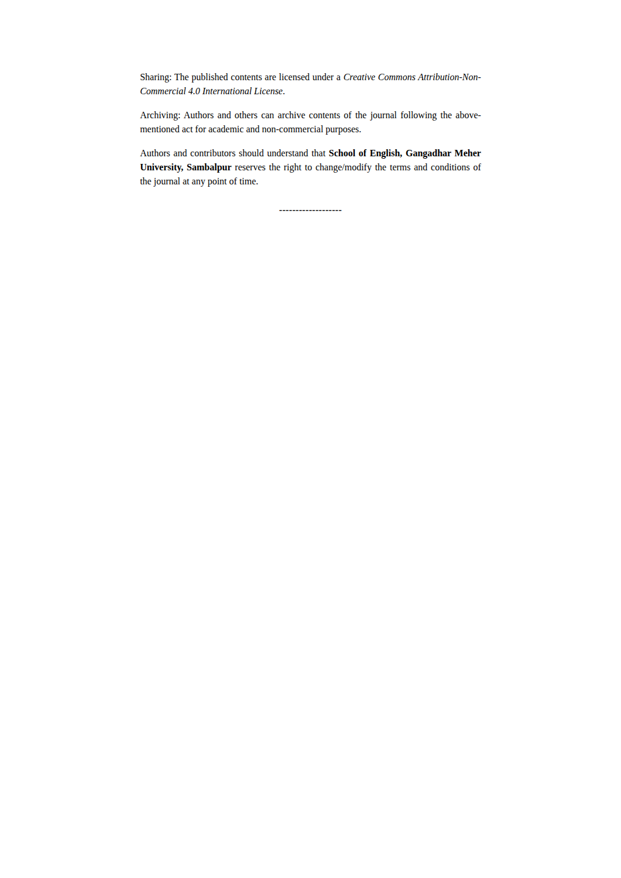Sharing: The published contents are licensed under a Creative Commons Attribution-Non-Commercial 4.0 International License.
Archiving: Authors and others can archive contents of the journal following the above-mentioned act for academic and non-commercial purposes.
Authors and contributors should understand that School of English, Gangadhar Meher University, Sambalpur reserves the right to change/modify the terms and conditions of the journal at any point of time.
-------------------